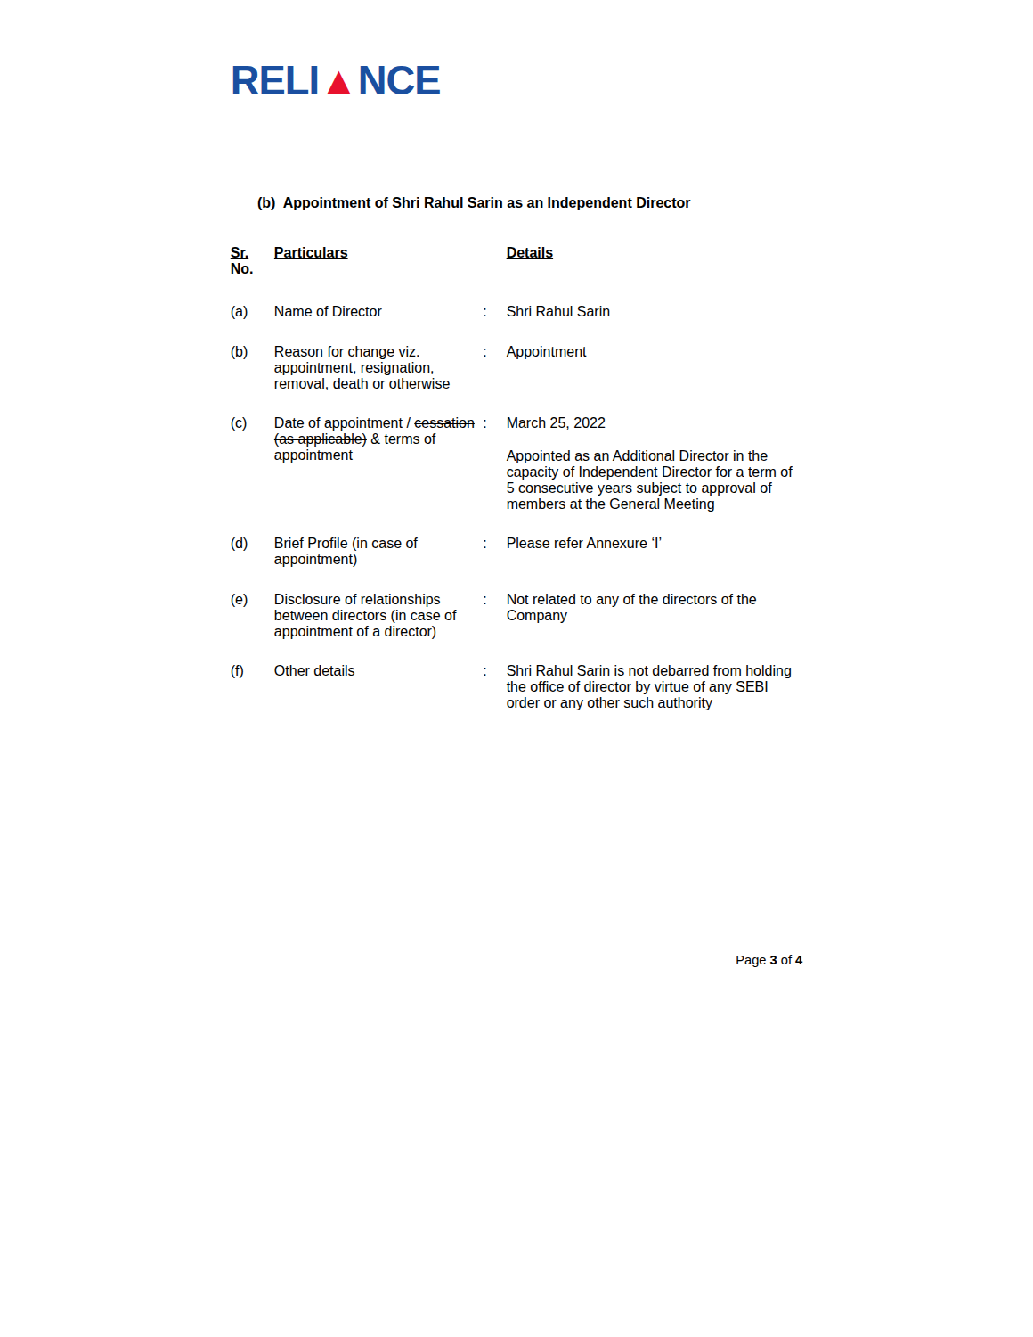RELI▲NCE
(b) Appointment of Shri Rahul Sarin as an Independent Director
| Sr. No. | Particulars | | Details |
| --- | --- | --- | --- |
| (a) | Name of Director | : | Shri Rahul Sarin |
| (b) | Reason for change viz. appointment, resignation, removal, death or otherwise | : | Appointment |
| (c) | Date of appointment / cessation (as applicable) & terms of appointment | : | March 25, 2022 Appointed as an Additional Director in the capacity of Independent Director for a term of 5 consecutive years subject to approval of members at the General Meeting |
| (d) | Brief Profile (in case of appointment) | : | Please refer Annexure ‘I’ |
| (e) | Disclosure of relationships between directors (in case of appointment of a director) | : | Not related to any of the directors of the Company |
| (f) | Other details | : | Shri Rahul Sarin is not debarred from holding the office of director by virtue of any SEBI order or any other such authority |
Page 3 of 4